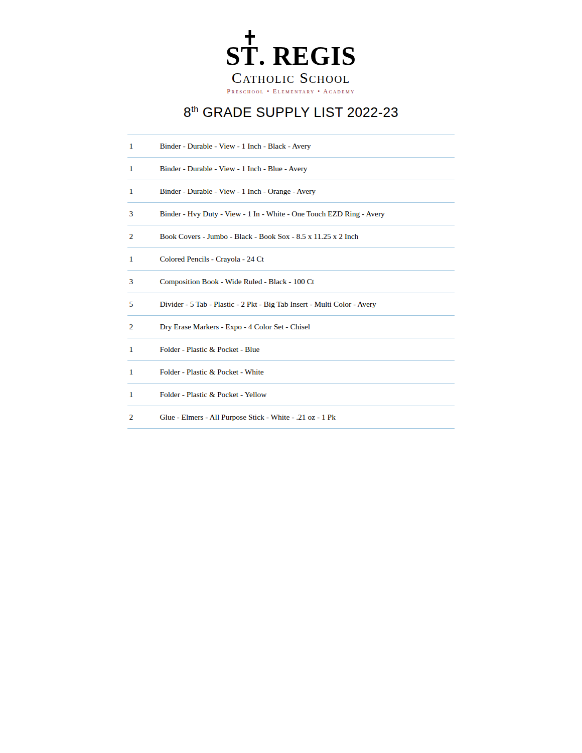ST. REGIS
Catholic School
Preschool • Elementary • Academy
8th GRADE SUPPLY LIST 2022-23
| 1 | Binder - Durable - View - 1 Inch - Black - Avery |
| 1 | Binder - Durable - View - 1 Inch - Blue - Avery |
| 1 | Binder - Durable - View - 1 Inch - Orange - Avery |
| 3 | Binder - Hvy Duty - View - 1 In - White - One Touch EZD Ring - Avery |
| 2 | Book Covers - Jumbo - Black - Book Sox - 8.5 x 11.25 x 2 Inch |
| 1 | Colored Pencils - Crayola - 24 Ct |
| 3 | Composition Book - Wide Ruled - Black - 100 Ct |
| 5 | Divider - 5 Tab - Plastic - 2 Pkt - Big Tab Insert - Multi Color - Avery |
| 2 | Dry Erase Markers - Expo - 4 Color Set - Chisel |
| 1 | Folder - Plastic & Pocket - Blue |
| 1 | Folder - Plastic & Pocket - White |
| 1 | Folder - Plastic & Pocket - Yellow |
| 2 | Glue - Elmers - All Purpose Stick - White - .21 oz - 1 Pk |